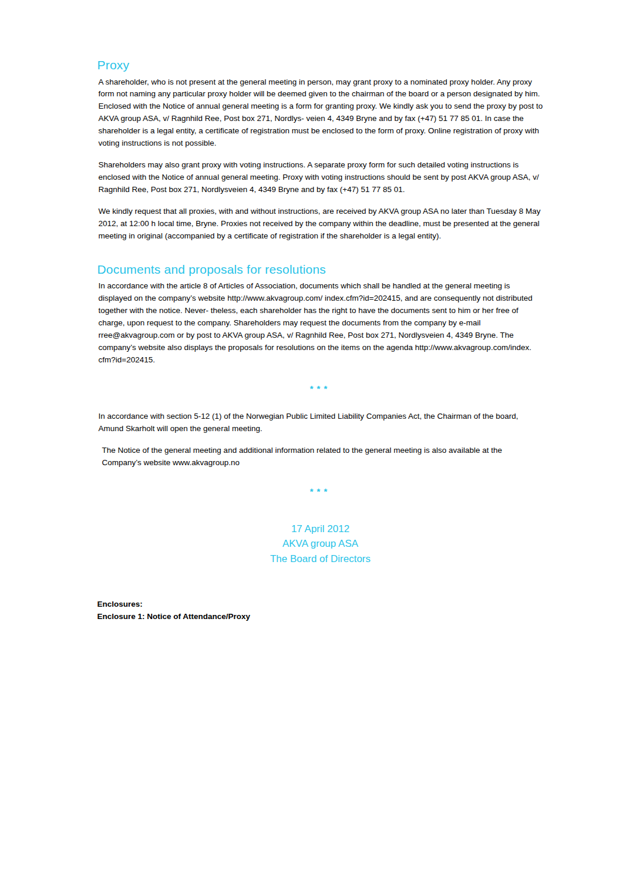Proxy
A shareholder, who is not present at the general meeting in person, may grant proxy to a nominated proxy holder. Any proxy form not naming any particular proxy holder will be deemed given to the chairman of the board or a person designated by him. Enclosed with the Notice of annual general meeting is a form for granting proxy. We kindly ask you to send the proxy by post to AKVA group ASA, v/ Ragnhild Ree, Post box 271, Nordlys- veien 4, 4349 Bryne and by fax (+47) 51 77 85 01. In case the shareholder is a legal entity, a certificate of registration must be enclosed to the form of proxy. Online registration of proxy with voting instructions is not possible.
Shareholders may also grant proxy with voting instructions. A separate proxy form for such detailed voting instructions is enclosed with the Notice of annual general meeting. Proxy with voting instructions should be sent by post AKVA group ASA, v/ Ragnhild Ree, Post box 271, Nordlysveien 4, 4349 Bryne and by fax (+47) 51 77 85 01.
We kindly request that all proxies, with and without instructions, are received by AKVA group ASA no later than Tuesday 8 May 2012, at 12:00 h local time, Bryne. Proxies not received by the company within the deadline, must be presented at the general meeting in original (accompanied by a certificate of registration if the shareholder is a legal entity).
Documents and proposals for resolutions
In accordance with the article 8 of Articles of Association, documents which shall be handled at the general meeting is displayed on the company’s website http://www.akvagroup.com/ index.cfm?id=202415, and are consequently not distributed together with the notice. Never- theless, each shareholder has the right to have the documents sent to him or her free of charge, upon request to the company. Shareholders may request the documents from the company by e-mail rree@akvagroup.com or by post to AKVA group ASA, v/ Ragnhild Ree, Post box 271, Nordlysveien 4, 4349 Bryne. The company’s website also displays the proposals for resolutions on the items on the agenda http://www.akvagroup.com/index. cfm?id=202415.
***
In accordance with section 5-12 (1) of the Norwegian Public Limited Liability Companies Act, the Chairman of the board, Amund Skarholt will open the general meeting.
The Notice of the general meeting and additional information related to the general meeting is also available at the Company’s website www.akvagroup.no
***
17 April 2012
AKVA group ASA
The Board of Directors
Enclosures:
Enclosure 1: Notice of Attendance/Proxy